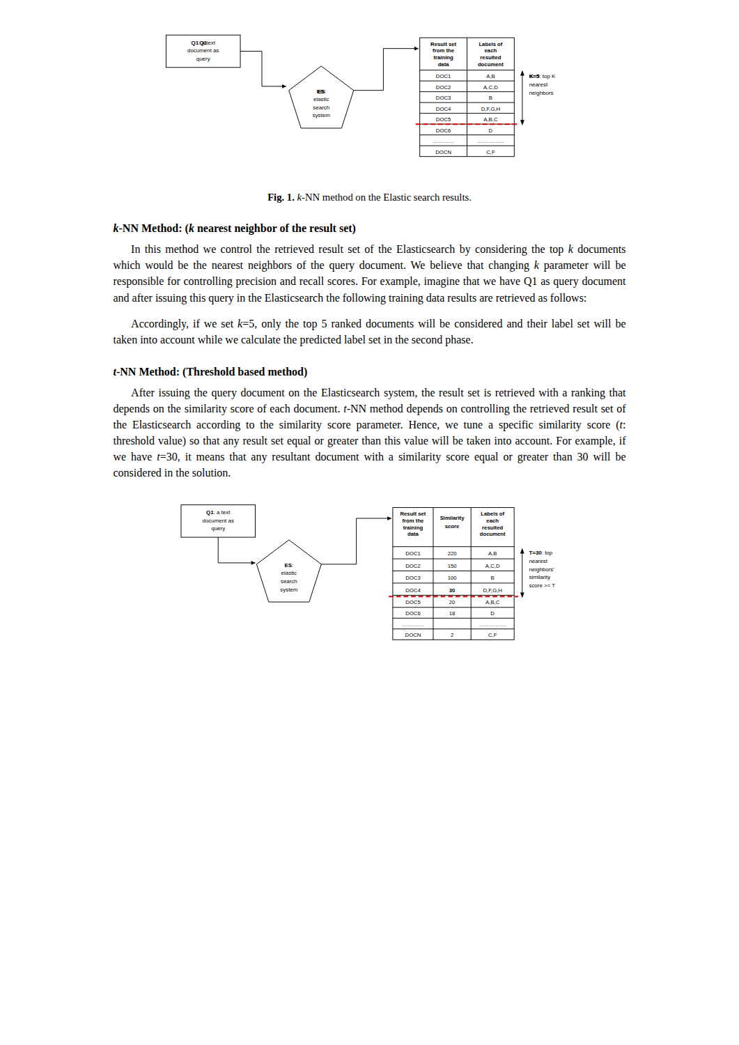Q1 Q1: a text document as query ES ES: elastic search system Result set from the training data Labels of each resulted document DOC1 A,B DOC2 A,C,D DOC3 B DOC4 D,F,G,H DOC5 A,B,C DOC6 D ………… …………… DOCN C,F K=5 K=5: top K nearest neighbors
Fig. 1. k-NN method on the Elastic search results.
k-NN Method: (k nearest neighbor of the result set)
In this method we control the retrieved result set of the Elasticsearch by considering the top k documents which would be the nearest neighbors of the query document. We believe that changing k parameter will be responsible for controlling precision and recall scores. For example, imagine that we have Q1 as query document and after issuing this query in the Elasticsearch the following training data results are retrieved as follows:
Accordingly, if we set k=5, only the top 5 ranked documents will be considered and their label set will be taken into account while we calculate the predicted label set in the second phase.
t-NN Method: (Threshold based method)
After issuing the query document on the Elasticsearch system, the result set is retrieved with a ranking that depends on the similarity score of each document. t-NN method depends on controlling the retrieved result set of the Elasticsearch according to the similarity score parameter. Hence, we tune a specific similarity score (t: threshold value) so that any result set equal or greater than this value will be taken into account. For example, if we have t=30, it means that any resultant document with a similarity score equal or greater than 30 will be considered in the solution.
Q1: a text document as query ES: elastic search system Result set from the training data Similarity score Labels of each resulted document DOC1 220 A,B DOC2 150 A,C,D DOC3 100 B DOC4 30 D,F,G,H DOC5 20 A,B,C DOC6 18 D ………… …………… DOCN 2 C,F T=30: top nearest neighbors’ similarity score >= T